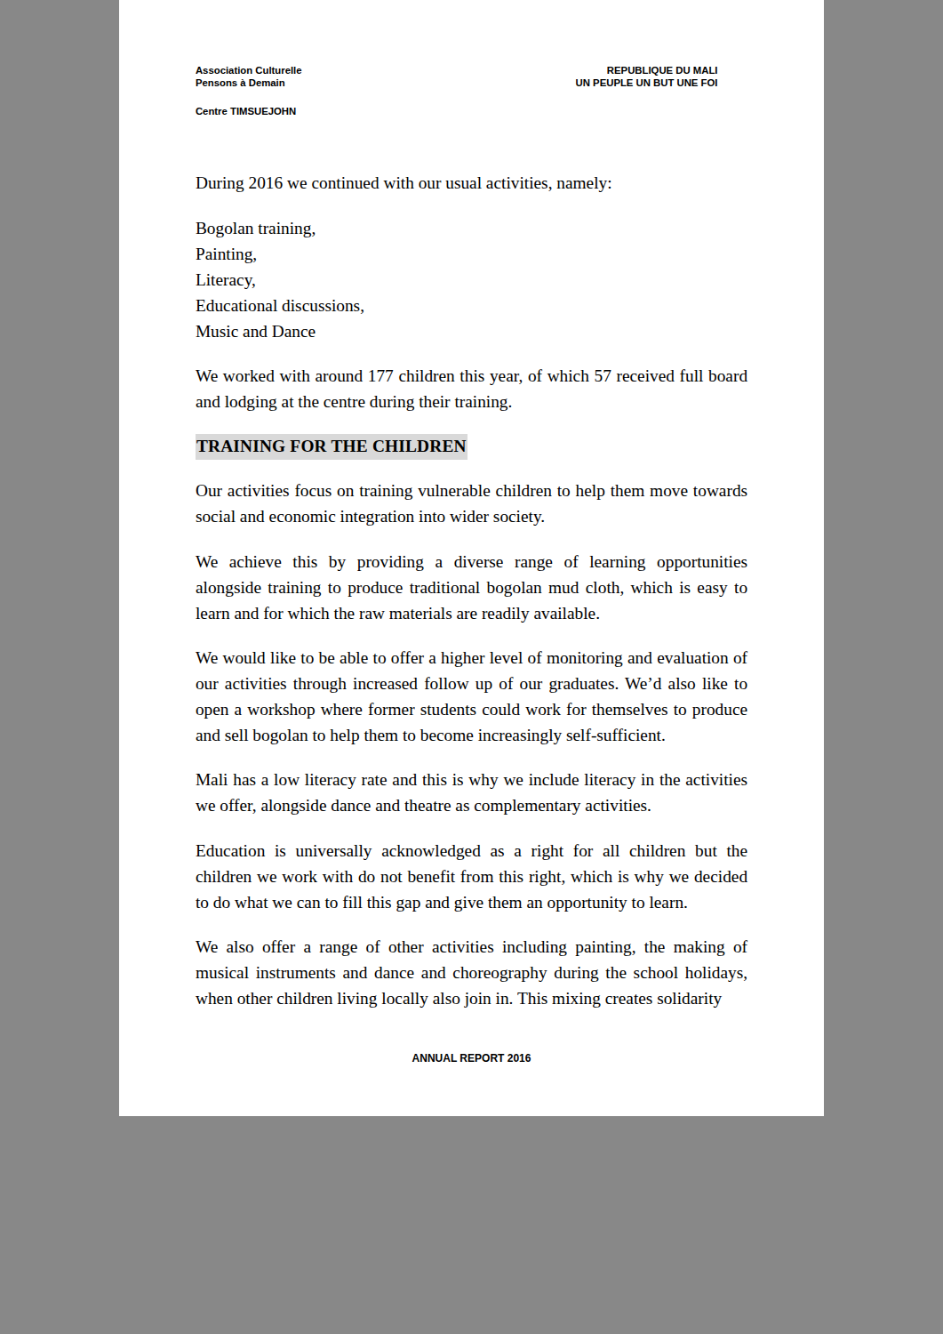Association Culturelle
Pensons à Demain
REPUBLIQUE DU MALI
UN PEUPLE UN BUT UNE FOI
Centre TIMSUEJOHN
During 2016 we continued with our usual activities, namely:
Bogolan training,
Painting,
Literacy,
Educational discussions,
Music and Dance
We worked with around 177 children this year, of which 57 received full board and lodging at the centre during their training.
TRAINING FOR THE CHILDREN
Our activities focus on training vulnerable children to help them move towards social and economic integration into wider society.
We achieve this by providing a diverse range of learning opportunities alongside training to produce traditional bogolan mud cloth, which is easy to learn and for which the raw materials are readily available.
We would like to be able to offer a higher level of monitoring and evaluation of our activities through increased follow up of our graduates. We’d also like to open a workshop where former students could work for themselves to produce and sell bogolan to help them to become increasingly self-sufficient.
Mali has a low literacy rate and this is why we include literacy in the activities we offer, alongside dance and theatre as complementary activities.
Education is universally acknowledged as a right for all children but the children we work with do not benefit from this right, which is why we decided to do what we can to fill this gap and give them an opportunity to learn.
We also offer a range of other activities including painting, the making of musical instruments and dance and choreography during the school holidays, when other children living locally also join in. This mixing creates solidarity
ANNUAL REPORT 2016